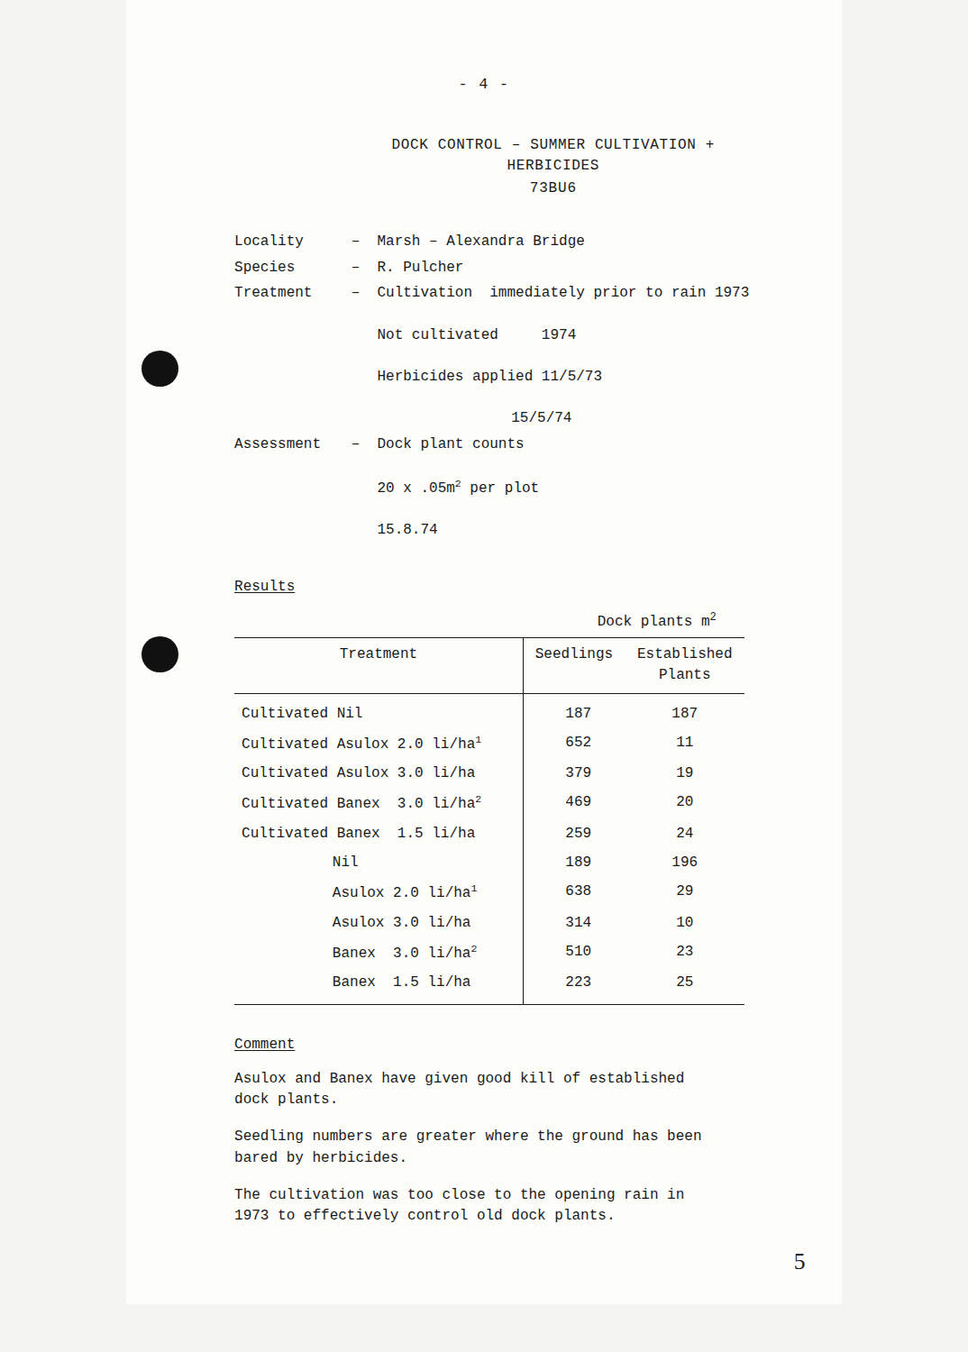- 4 -
DOCK CONTROL – SUMMER CULTIVATION + HERBICIDES
73BU6
| Locality | – | Marsh – Alexandra Bridge |
| Species | – | R. Pulcher |
| Treatment | – | Cultivation immediately prior to rain 1973 Not cultivated 1974 Herbicides applied 11/5/73 15/5/74 |
| Assessment | – | Dock plant counts 20 x .05m 2 per plot 15.8.74 |
Results
Dock plants m2
| Treatment | Seedlings | Established Plants |
| --- | --- | --- |
| Cultivated Nil | 187 | 187 |
| Cultivated Asulox 2.0 li/ha 1 | 652 | 11 |
| Cultivated Asulox 3.0 li/ha | 379 | 19 |
| Cultivated Banex 3.0 li/ha 2 | 469 | 20 |
| Cultivated Banex 1.5 li/ha | 259 | 24 |
| Nil | 189 | 196 |
| Asulox 2.0 li/ha 1 | 638 | 29 |
| Asulox 3.0 li/ha | 314 | 10 |
| Banex 3.0 li/ha 2 | 510 | 23 |
| Banex 1.5 li/ha | 223 | 25 |
Comment
Asulox and Banex have given good kill of established dock plants.
Seedling numbers are greater where the ground has been bared by herbicides.
The cultivation was too close to the opening rain in 1973 to effectively control old dock plants.
5